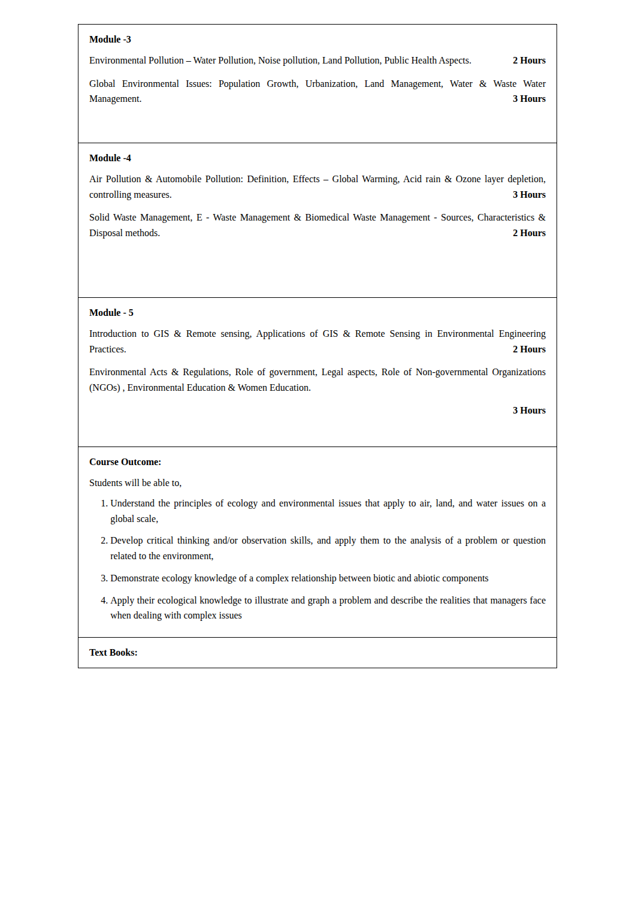Module -3
Environmental Pollution – Water Pollution, Noise pollution, Land Pollution, Public Health Aspects. 2 Hours
Global Environmental Issues: Population Growth, Urbanization, Land Management, Water & Waste Water Management. 3 Hours
Module -4
Air Pollution & Automobile Pollution: Definition, Effects – Global Warming, Acid rain & Ozone layer depletion, controlling measures. 3 Hours
Solid Waste Management, E - Waste Management & Biomedical Waste Management - Sources, Characteristics & Disposal methods. 2 Hours
Module - 5
Introduction to GIS & Remote sensing, Applications of GIS & Remote Sensing in Environmental Engineering Practices. 2 Hours
Environmental Acts & Regulations, Role of government, Legal aspects, Role of Non-governmental Organizations (NGOs) , Environmental Education & Women Education.
3 Hours
Course Outcome:
Students will be able to,
Understand the principles of ecology and environmental issues that apply to air, land, and water issues on a global scale,
Develop critical thinking and/or observation skills, and apply them to the analysis of a problem or question related to the environment,
Demonstrate ecology knowledge of a complex relationship between biotic and abiotic components
Apply their ecological knowledge to illustrate and graph a problem and describe the realities that managers face when dealing with complex issues
Text Books: